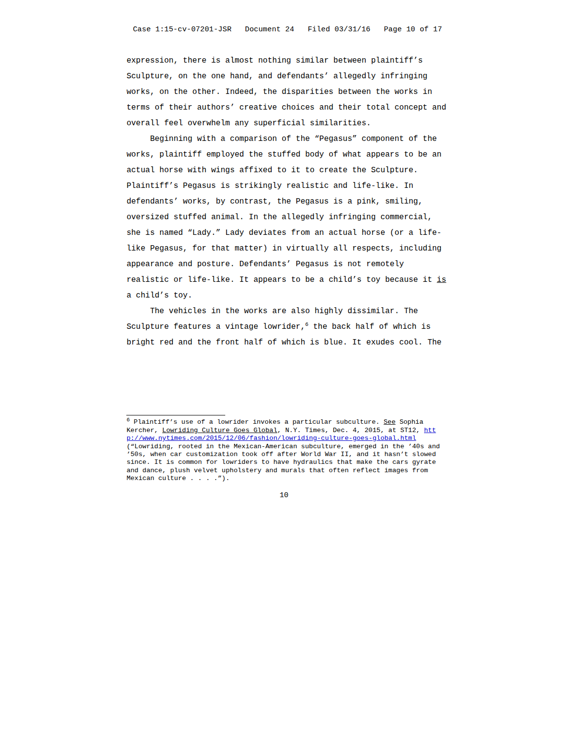Case 1:15-cv-07201-JSR Document 24 Filed 03/31/16 Page 10 of 17
expression, there is almost nothing similar between plaintiff’s Sculpture, on the one hand, and defendants’ allegedly infringing works, on the other. Indeed, the disparities between the works in terms of their authors’ creative choices and their total concept and overall feel overwhelm any superficial similarities.
Beginning with a comparison of the “Pegasus” component of the works, plaintiff employed the stuffed body of what appears to be an actual horse with wings affixed to it to create the Sculpture. Plaintiff’s Pegasus is strikingly realistic and life-like. In defendants’ works, by contrast, the Pegasus is a pink, smiling, oversized stuffed animal. In the allegedly infringing commercial, she is named “Lady.” Lady deviates from an actual horse (or a life-like Pegasus, for that matter) in virtually all respects, including appearance and posture. Defendants’ Pegasus is not remotely realistic or life-like. It appears to be a child’s toy because it is a child’s toy.
The vehicles in the works are also highly dissimilar. The Sculpture features a vintage lowrider,6 the back half of which is bright red and the front half of which is blue. It exudes cool. The
6 Plaintiff’s use of a lowrider invokes a particular subculture. See Sophia Kercher, Lowriding Culture Goes Global, N.Y. Times, Dec. 4, 2015, at ST12, http://www.nytimes.com/2015/12/06/fashion/lowriding-culture-goes-global.html (“Lowriding, rooted in the Mexican-American subculture, emerged in the ’40s and ’50s, when car customization took off after World War II, and it hasn’t slowed since. It is common for lowriders to have hydraulics that make the cars gyrate and dance, plush velvet upholstery and murals that often reflect images from Mexican culture . . . .”).
10